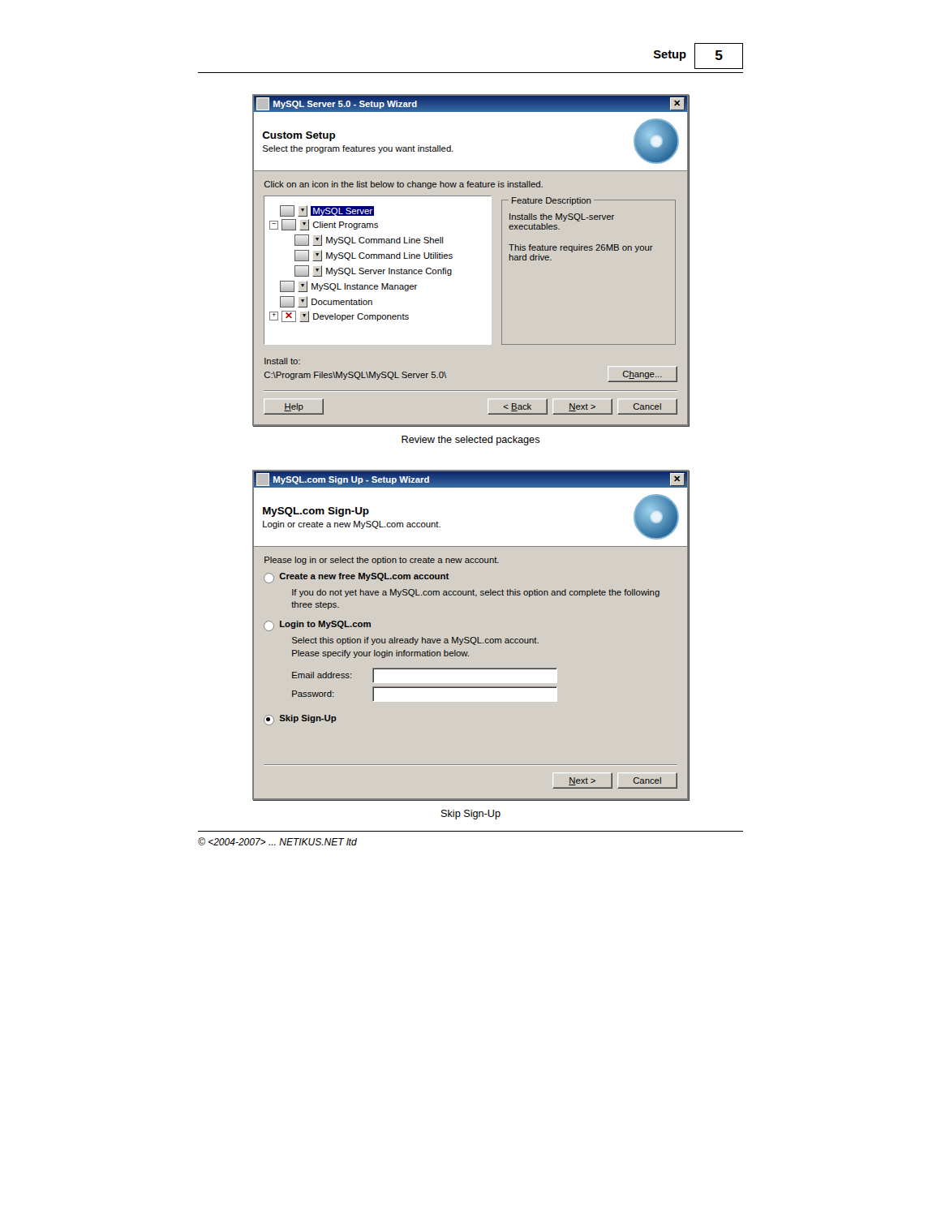Setup
5
MySQL Server 5.0 - Setup Wizard
✕
Custom Setup
Select the program features you want installed.
Click on an icon in the list below to change how a feature is installed.
▾MySQL Server
− ▾Client Programs
▾MySQL Command Line Shell
▾MySQL Command Line Utilities
▾MySQL Server Instance Config
▾MySQL Instance Manager
▾Documentation
+✕▾Developer Components
Feature Description
Installs the MySQL-server executables.
This feature requires 26MB on your hard drive.
Install to:
C:\Program Files\MySQL\MySQL Server 5.0\
Change...
Help
< Back Next > Cancel
Review the selected packages
MySQL.com Sign Up - Setup Wizard
✕
MySQL.com Sign-Up
Login or create a new MySQL.com account.
Please log in or select the option to create a new account.
Create a new free MySQL.com account
If you do not yet have a MySQL.com account, select this option and complete the following three steps.
Login to MySQL.com
Select this option if you already have a MySQL.com account.
Please specify your login information below.
Email address:
Password:
Skip Sign-Up
Next > Cancel
Skip Sign-Up
© <2004-2007> ... NETIKUS.NET ltd